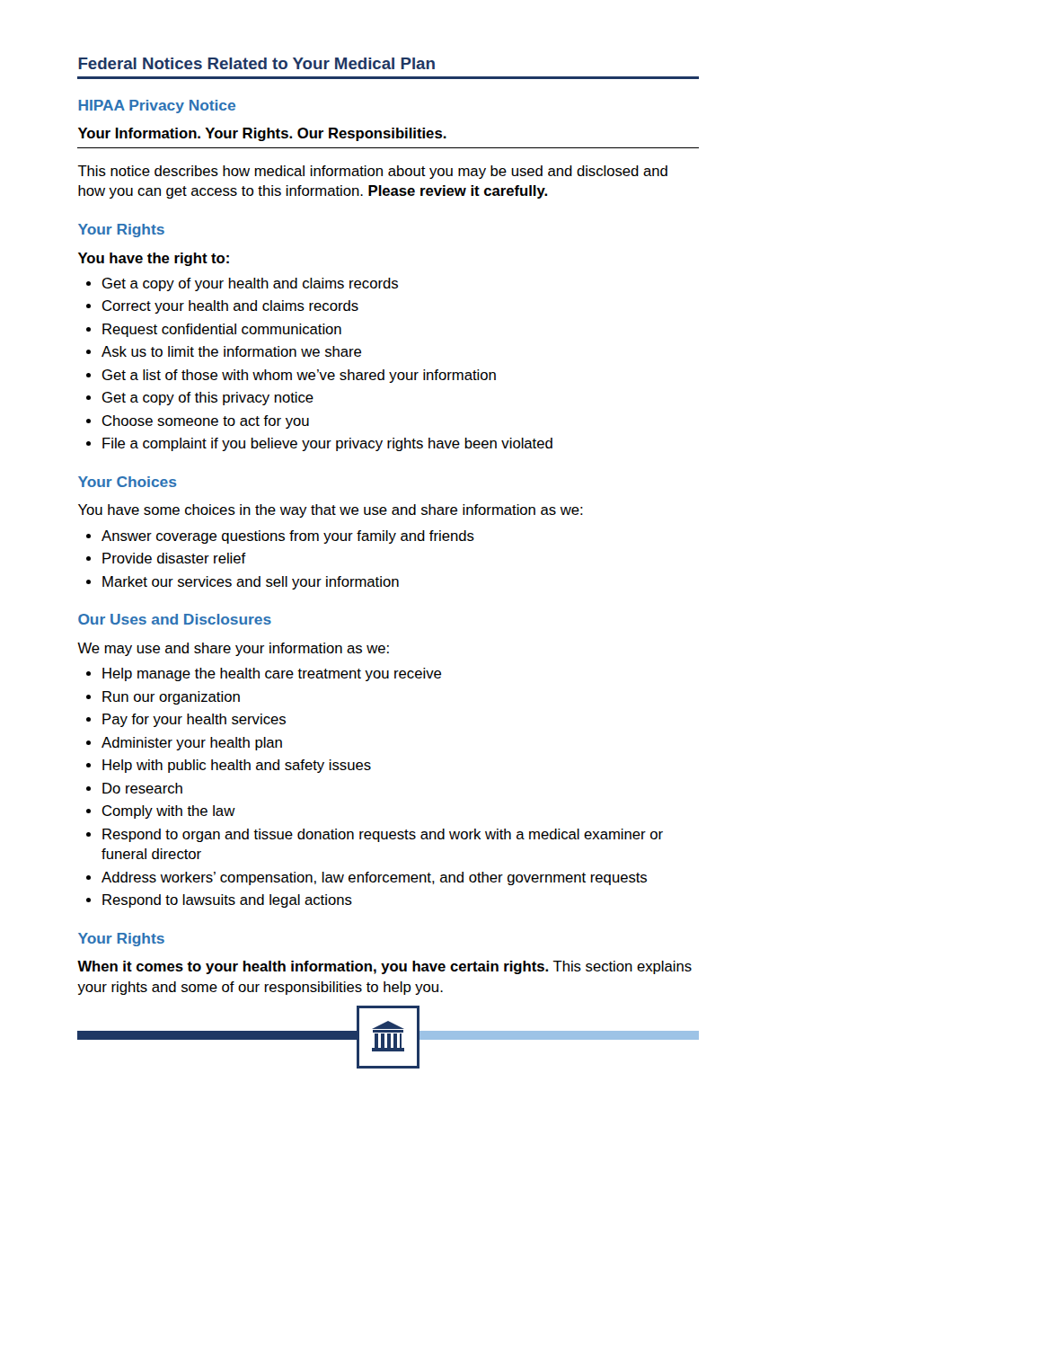Federal Notices Related to Your Medical Plan
HIPAA Privacy Notice
Your Information. Your Rights. Our Responsibilities.
This notice describes how medical information about you may be used and disclosed and how you can get access to this information. Please review it carefully.
Your Rights
You have the right to:
Get a copy of your health and claims records
Correct your health and claims records
Request confidential communication
Ask us to limit the information we share
Get a list of those with whom we’ve shared your information
Get a copy of this privacy notice
Choose someone to act for you
File a complaint if you believe your privacy rights have been violated
Your Choices
You have some choices in the way that we use and share information as we:
Answer coverage questions from your family and friends
Provide disaster relief
Market our services and sell your information
Our Uses and Disclosures
We may use and share your information as we:
Help manage the health care treatment you receive
Run our organization
Pay for your health services
Administer your health plan
Help with public health and safety issues
Do research
Comply with the law
Respond to organ and tissue donation requests and work with a medical examiner or funeral director
Address workers’ compensation, law enforcement, and other government requests
Respond to lawsuits and legal actions
Your Rights
When it comes to your health information, you have certain rights. This section explains your rights and some of our responsibilities to help you.